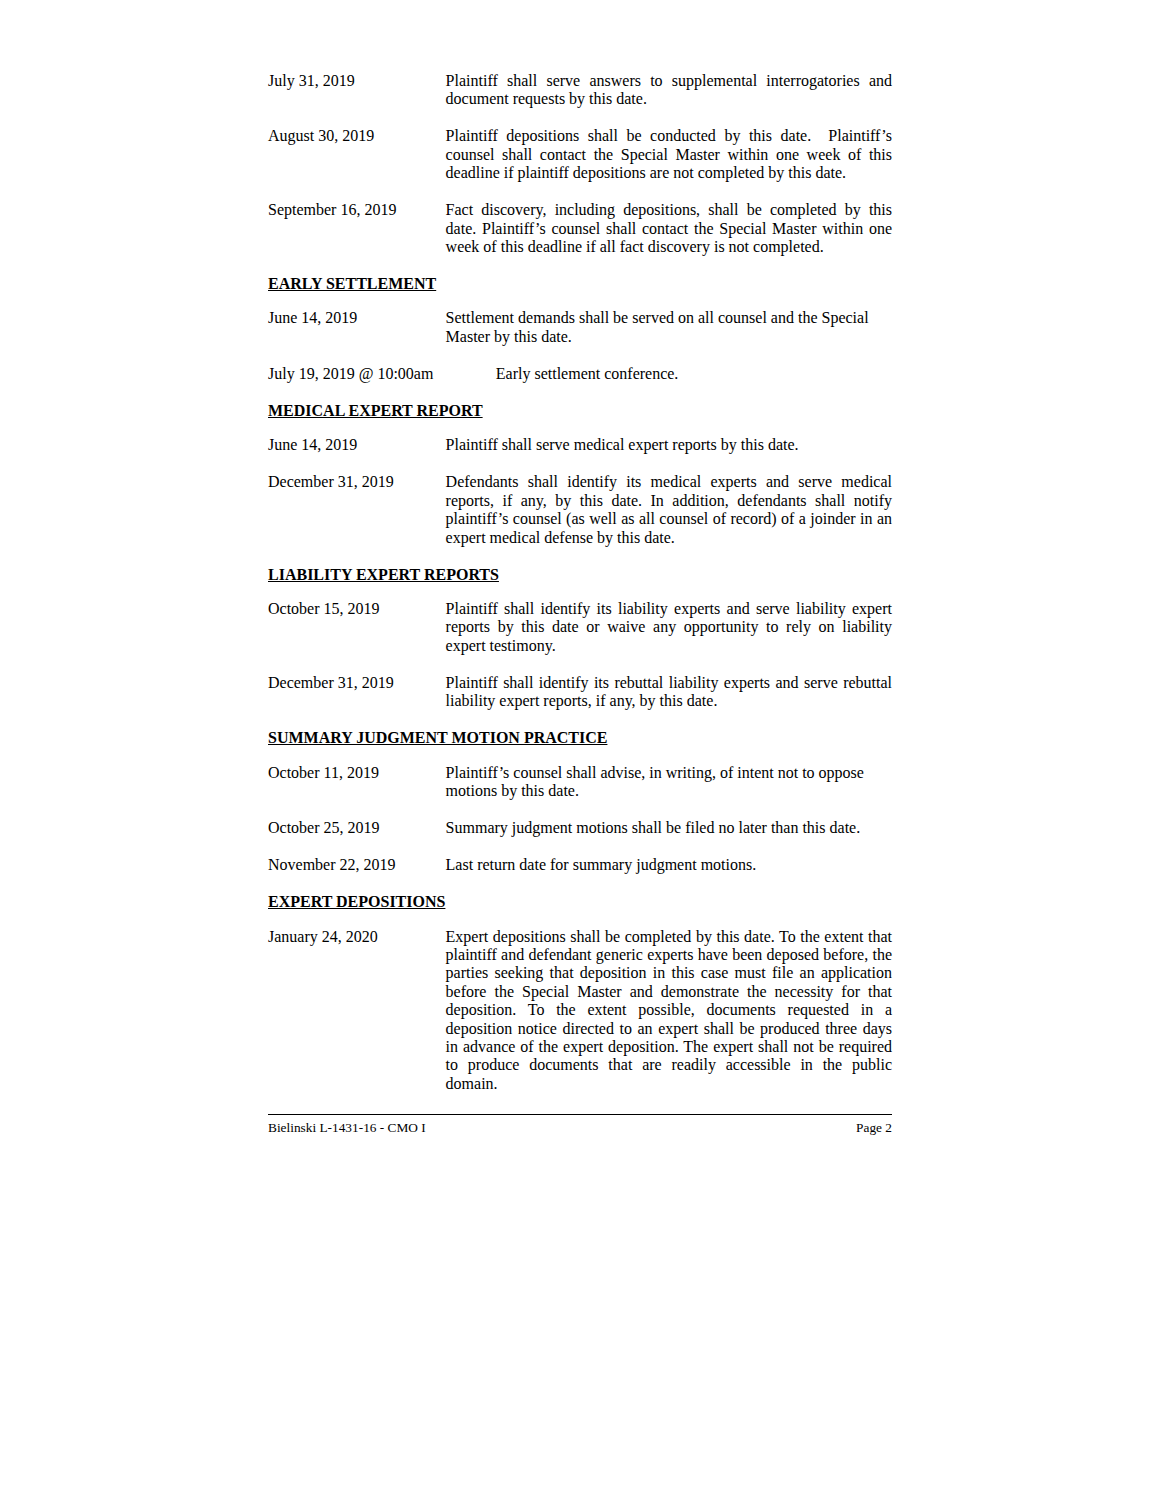July 31, 2019
Plaintiff shall serve answers to supplemental interrogatories and document requests by this date.
August 30, 2019
Plaintiff depositions shall be conducted by this date. Plaintiff’s counsel shall contact the Special Master within one week of this deadline if plaintiff depositions are not completed by this date.
September 16, 2019
Fact discovery, including depositions, shall be completed by this date. Plaintiff’s counsel shall contact the Special Master within one week of this deadline if all fact discovery is not completed.
EARLY SETTLEMENT
June 14, 2019
Settlement demands shall be served on all counsel and the Special Master by this date.
July 19, 2019 @ 10:00am Early settlement conference.
MEDICAL EXPERT REPORT
June 14, 2019
Plaintiff shall serve medical expert reports by this date.
December 31, 2019
Defendants shall identify its medical experts and serve medical reports, if any, by this date. In addition, defendants shall notify plaintiff’s counsel (as well as all counsel of record) of a joinder in an expert medical defense by this date.
LIABILITY EXPERT REPORTS
October 15, 2019
Plaintiff shall identify its liability experts and serve liability expert reports by this date or waive any opportunity to rely on liability expert testimony.
December 31, 2019
Plaintiff shall identify its rebuttal liability experts and serve rebuttal liability expert reports, if any, by this date.
SUMMARY JUDGMENT MOTION PRACTICE
October 11, 2019
Plaintiff’s counsel shall advise, in writing, of intent not to oppose motions by this date.
October 25, 2019
Summary judgment motions shall be filed no later than this date.
November 22, 2019
Last return date for summary judgment motions.
EXPERT DEPOSITIONS
January 24, 2020
Expert depositions shall be completed by this date. To the extent that plaintiff and defendant generic experts have been deposed before, the parties seeking that deposition in this case must file an application before the Special Master and demonstrate the necessity for that deposition. To the extent possible, documents requested in a deposition notice directed to an expert shall be produced three days in advance of the expert deposition. The expert shall not be required to produce documents that are readily accessible in the public domain.
Bielinski L-1431-16 - CMO I Page 2